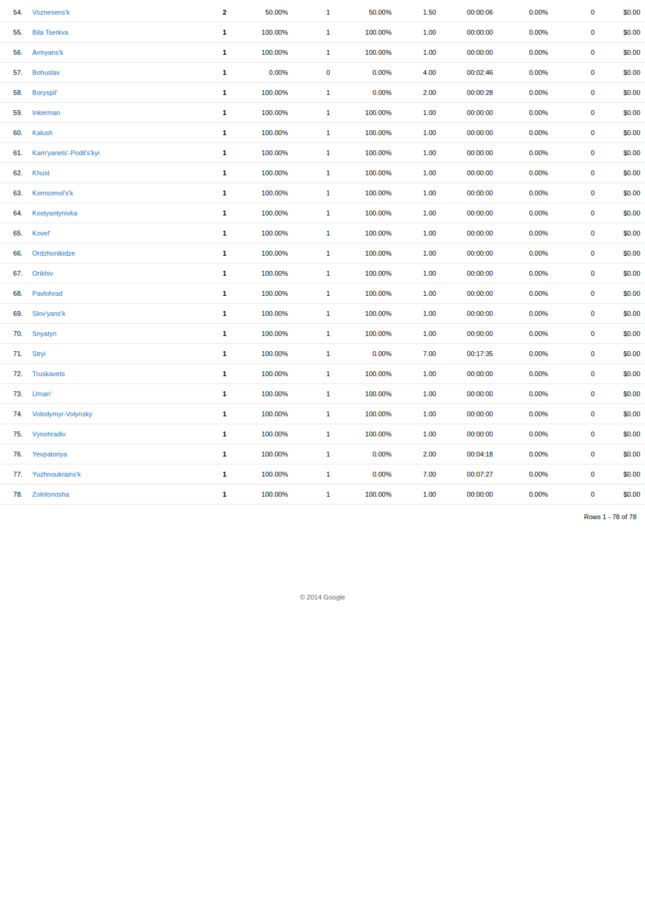| 54. | Voznesens'k | 2 | 50.00% | 1 | 50.00% | 1.50 | 00:00:06 | 0.00% | 0 | $0.00 |
| 55. | Bila Tserkva | 1 | 100.00% | 1 | 100.00% | 1.00 | 00:00:00 | 0.00% | 0 | $0.00 |
| 56. | Armyans'k | 1 | 100.00% | 1 | 100.00% | 1.00 | 00:00:00 | 0.00% | 0 | $0.00 |
| 57. | Bohuslav | 1 | 0.00% | 0 | 0.00% | 4.00 | 00:02:46 | 0.00% | 0 | $0.00 |
| 58. | Boryspil' | 1 | 100.00% | 1 | 0.00% | 2.00 | 00:00:28 | 0.00% | 0 | $0.00 |
| 59. | Inkerman | 1 | 100.00% | 1 | 100.00% | 1.00 | 00:00:00 | 0.00% | 0 | $0.00 |
| 60. | Kalush | 1 | 100.00% | 1 | 100.00% | 1.00 | 00:00:00 | 0.00% | 0 | $0.00 |
| 61. | Kam'yanets'-Podil's'kyi | 1 | 100.00% | 1 | 100.00% | 1.00 | 00:00:00 | 0.00% | 0 | $0.00 |
| 62. | Khust | 1 | 100.00% | 1 | 100.00% | 1.00 | 00:00:00 | 0.00% | 0 | $0.00 |
| 63. | Komsomol's'k | 1 | 100.00% | 1 | 100.00% | 1.00 | 00:00:00 | 0.00% | 0 | $0.00 |
| 64. | Kostyantynivka | 1 | 100.00% | 1 | 100.00% | 1.00 | 00:00:00 | 0.00% | 0 | $0.00 |
| 65. | Kovel' | 1 | 100.00% | 1 | 100.00% | 1.00 | 00:00:00 | 0.00% | 0 | $0.00 |
| 66. | Ordzhonikidze | 1 | 100.00% | 1 | 100.00% | 1.00 | 00:00:00 | 0.00% | 0 | $0.00 |
| 67. | Orikhiv | 1 | 100.00% | 1 | 100.00% | 1.00 | 00:00:00 | 0.00% | 0 | $0.00 |
| 68. | Pavlohrad | 1 | 100.00% | 1 | 100.00% | 1.00 | 00:00:00 | 0.00% | 0 | $0.00 |
| 69. | Slov'yans'k | 1 | 100.00% | 1 | 100.00% | 1.00 | 00:00:00 | 0.00% | 0 | $0.00 |
| 70. | Snyatyn | 1 | 100.00% | 1 | 100.00% | 1.00 | 00:00:00 | 0.00% | 0 | $0.00 |
| 71. | Stryi | 1 | 100.00% | 1 | 0.00% | 7.00 | 00:17:35 | 0.00% | 0 | $0.00 |
| 72. | Truskavets | 1 | 100.00% | 1 | 100.00% | 1.00 | 00:00:00 | 0.00% | 0 | $0.00 |
| 73. | Uman' | 1 | 100.00% | 1 | 100.00% | 1.00 | 00:00:00 | 0.00% | 0 | $0.00 |
| 74. | Volodymyr-Volynsky | 1 | 100.00% | 1 | 100.00% | 1.00 | 00:00:00 | 0.00% | 0 | $0.00 |
| 75. | Vynohradiv | 1 | 100.00% | 1 | 100.00% | 1.00 | 00:00:00 | 0.00% | 0 | $0.00 |
| 76. | Yevpatoriya | 1 | 100.00% | 1 | 0.00% | 2.00 | 00:04:18 | 0.00% | 0 | $0.00 |
| 77. | Yuzhnoukrains'k | 1 | 100.00% | 1 | 0.00% | 7.00 | 00:07:27 | 0.00% | 0 | $0.00 |
| 78. | Zolotonosha | 1 | 100.00% | 1 | 100.00% | 1.00 | 00:00:00 | 0.00% | 0 | $0.00 |
Rows 1 - 78 of 78
© 2014 Google